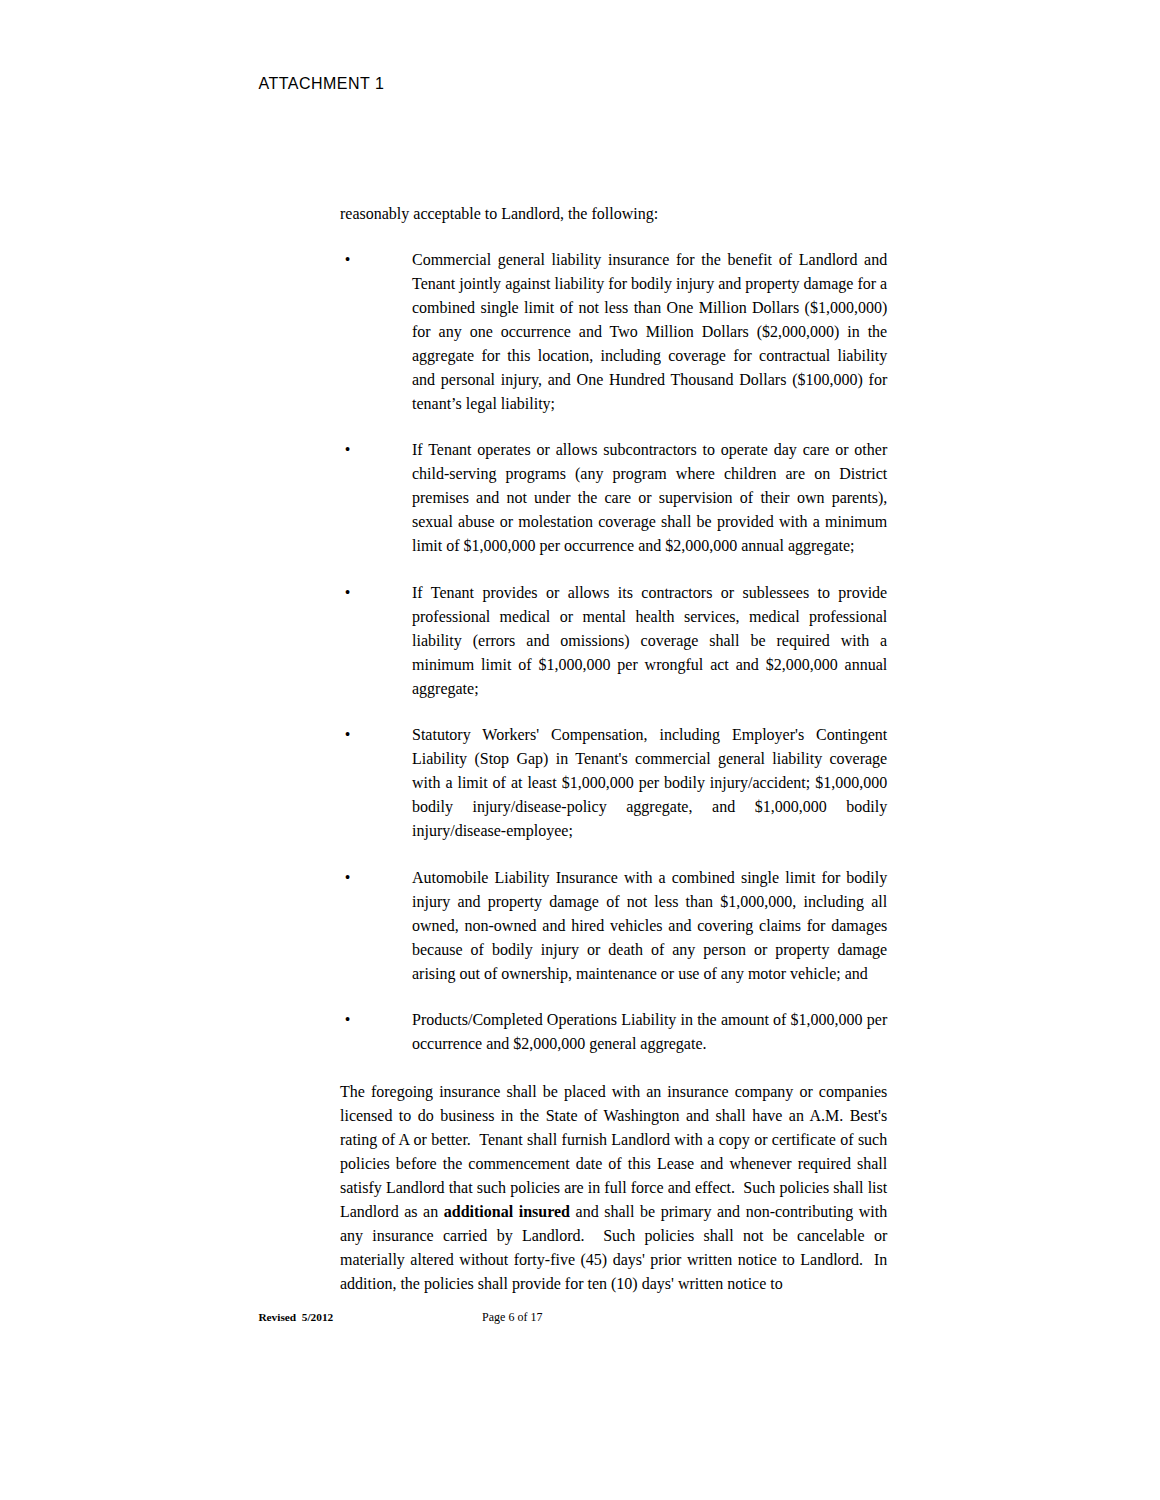ATTACHMENT 1
reasonably acceptable to Landlord, the following:
Commercial general liability insurance for the benefit of Landlord and Tenant jointly against liability for bodily injury and property damage for a combined single limit of not less than One Million Dollars ($1,000,000) for any one occurrence and Two Million Dollars ($2,000,000) in the aggregate for this location, including coverage for contractual liability and personal injury, and One Hundred Thousand Dollars ($100,000) for tenant’s legal liability;
If Tenant operates or allows subcontractors to operate day care or other child-serving programs (any program where children are on District premises and not under the care or supervision of their own parents), sexual abuse or molestation coverage shall be provided with a minimum limit of $1,000,000 per occurrence and $2,000,000 annual aggregate;
If Tenant provides or allows its contractors or sublessees to provide professional medical or mental health services, medical professional liability (errors and omissions) coverage shall be required with a minimum limit of $1,000,000 per wrongful act and $2,000,000 annual aggregate;
Statutory Workers' Compensation, including Employer's Contingent Liability (Stop Gap) in Tenant's commercial general liability coverage with a limit of at least $1,000,000 per bodily injury/accident; $1,000,000 bodily injury/disease-policy aggregate, and $1,000,000 bodily injury/disease-employee;
Automobile Liability Insurance with a combined single limit for bodily injury and property damage of not less than $1,000,000, including all owned, non-owned and hired vehicles and covering claims for damages because of bodily injury or death of any person or property damage arising out of ownership, maintenance or use of any motor vehicle; and
Products/Completed Operations Liability in the amount of $1,000,000 per occurrence and $2,000,000 general aggregate.
The foregoing insurance shall be placed with an insurance company or companies licensed to do business in the State of Washington and shall have an A.M. Best's rating of A or better. Tenant shall furnish Landlord with a copy or certificate of such policies before the commencement date of this Lease and whenever required shall satisfy Landlord that such policies are in full force and effect. Such policies shall list Landlord as an additional insured and shall be primary and non-contributing with any insurance carried by Landlord. Such policies shall not be cancelable or materially altered without forty-five (45) days' prior written notice to Landlord. In addition, the policies shall provide for ten (10) days' written notice to
Revised 5/2012 Page 6 of 17